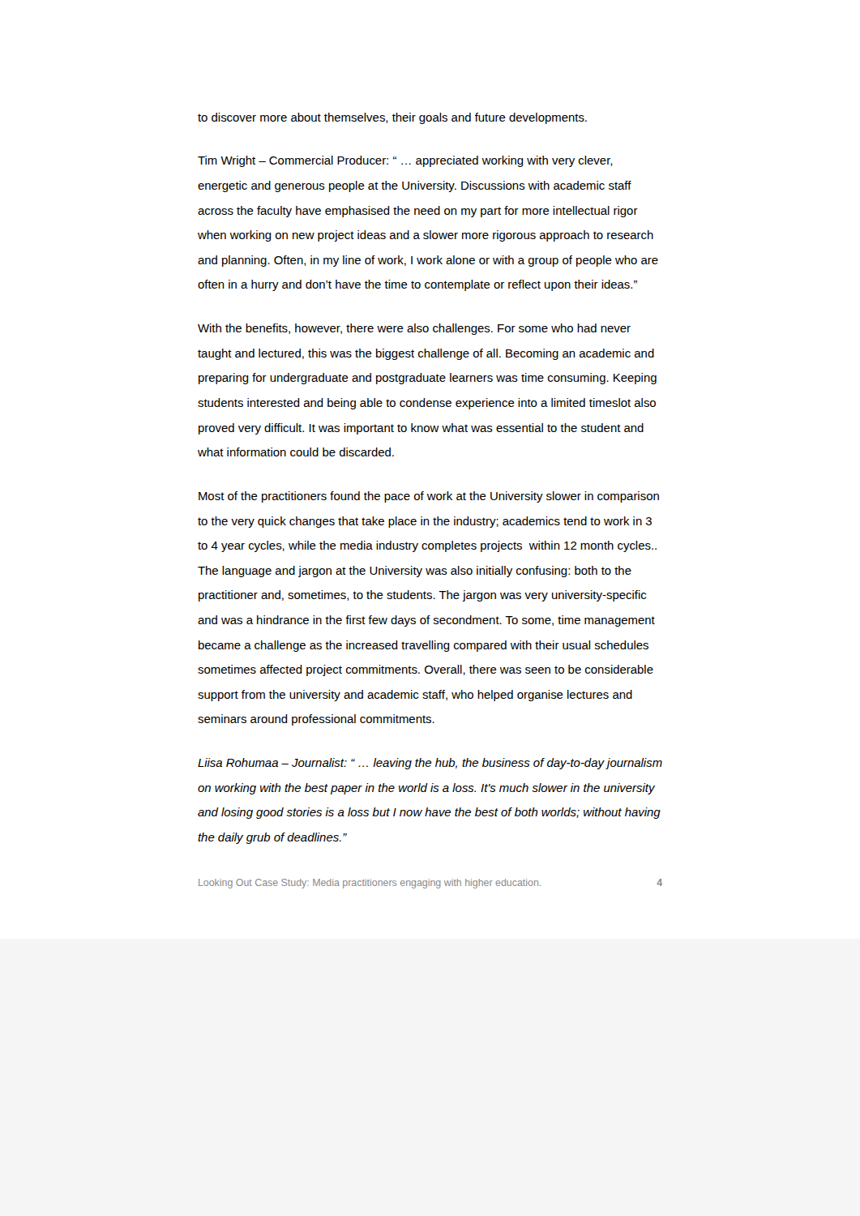to discover more about themselves, their goals and future developments.
Tim Wright – Commercial Producer: “ … appreciated working with very clever, energetic and generous people at the University. Discussions with academic staff across the faculty have emphasised the need on my part for more intellectual rigor when working on new project ideas and a slower more rigorous approach to research and planning. Often, in my line of work, I work alone or with a group of people who are often in a hurry and don’t have the time to contemplate or reflect upon their ideas.”
With the benefits, however, there were also challenges. For some who had never taught and lectured, this was the biggest challenge of all. Becoming an academic and preparing for undergraduate and postgraduate learners was time consuming. Keeping students interested and being able to condense experience into a limited timeslot also proved very difficult. It was important to know what was essential to the student and what information could be discarded.
Most of the practitioners found the pace of work at the University slower in comparison to the very quick changes that take place in the industry; academics tend to work in 3 to 4 year cycles, while the media industry completes projects within 12 month cycles.. The language and jargon at the University was also initially confusing: both to the practitioner and, sometimes, to the students. The jargon was very university-specific and was a hindrance in the first few days of secondment. To some, time management became a challenge as the increased travelling compared with their usual schedules sometimes affected project commitments. Overall, there was seen to be considerable support from the university and academic staff, who helped organise lectures and seminars around professional commitments.
Liisa Rohumaa – Journalist: “ … leaving the hub, the business of day-to-day journalism on working with the best paper in the world is a loss. It's much slower in the university and losing good stories is a loss but I now have the best of both worlds; without having the daily grub of deadlines.”
4 Looking Out Case Study: Media practitioners engaging with higher education.